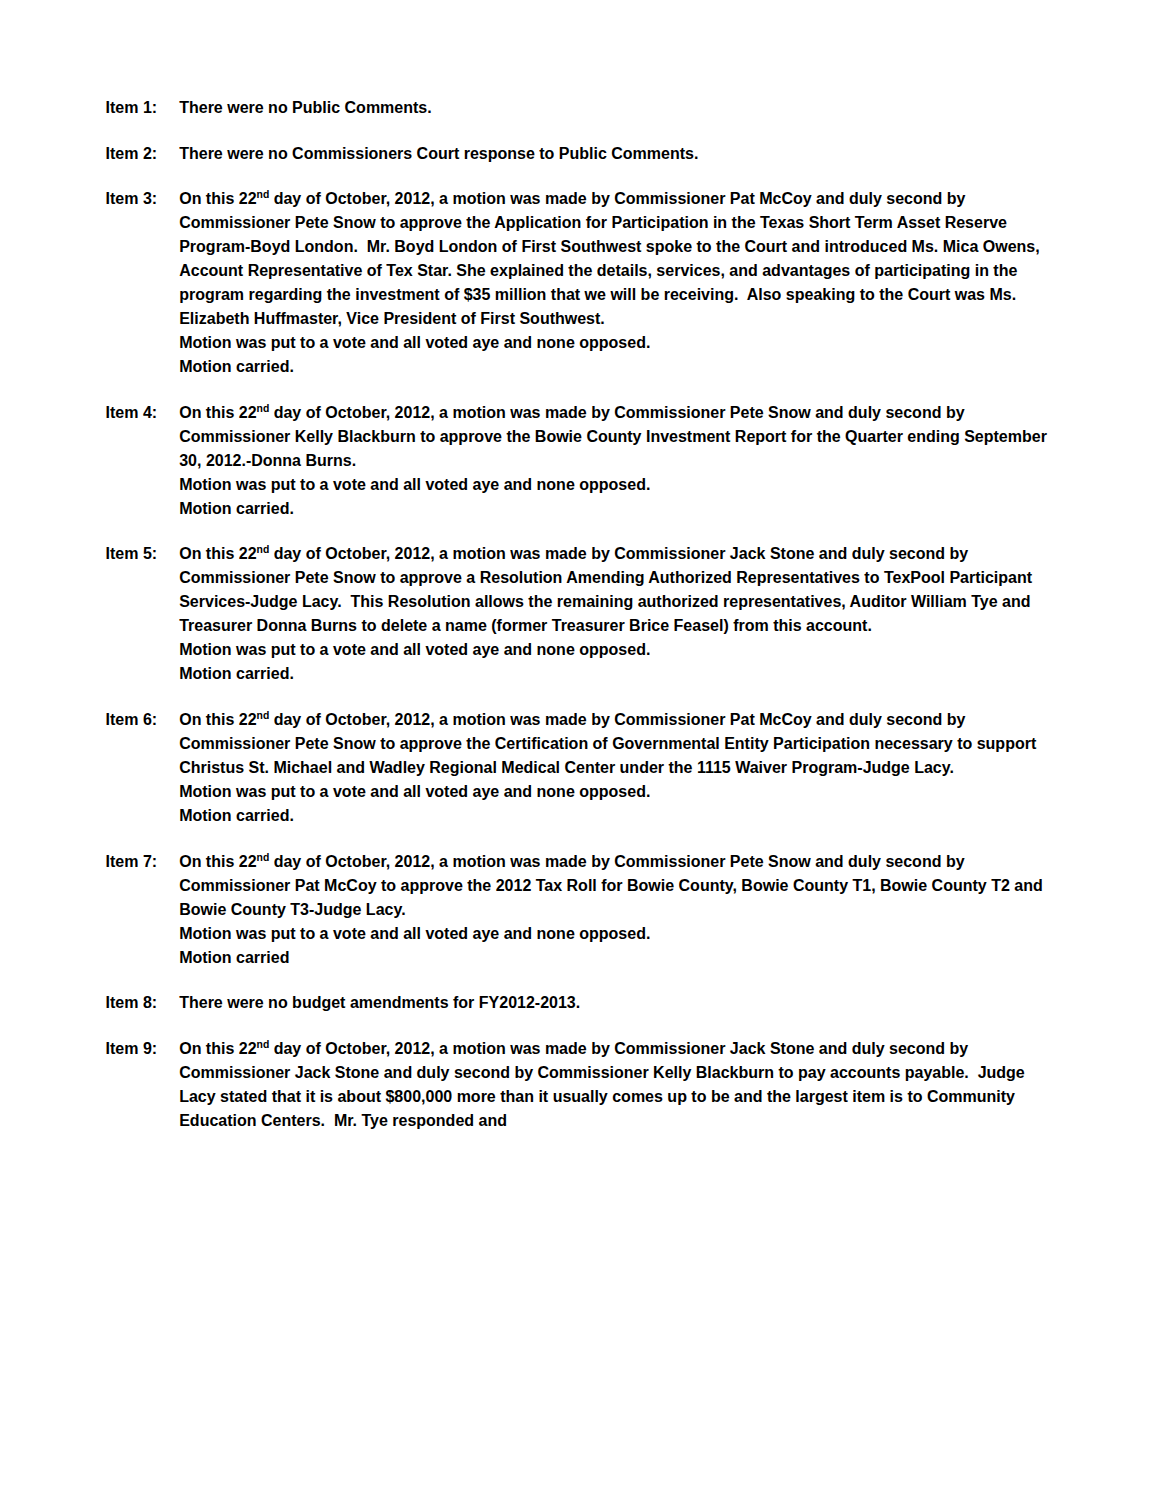Item 1:
There were no Public Comments.
Item 2:
There were no Commissioners Court response to Public Comments.
Item 3:
On this 22nd day of October, 2012, a motion was made by Commissioner Pat McCoy and duly second by Commissioner Pete Snow to approve the Application for Participation in the Texas Short Term Asset Reserve Program-Boyd London. Mr. Boyd London of First Southwest spoke to the Court and introduced Ms. Mica Owens, Account Representative of Tex Star. She explained the details, services, and advantages of participating in the program regarding the investment of $35 million that we will be receiving. Also speaking to the Court was Ms. Elizabeth Huffmaster, Vice President of First Southwest.
Motion was put to a vote and all voted aye and none opposed.
Motion carried.
Item 4:
On this 22nd day of October, 2012, a motion was made by Commissioner Pete Snow and duly second by Commissioner Kelly Blackburn to approve the Bowie County Investment Report for the Quarter ending September 30, 2012.-Donna Burns.
Motion was put to a vote and all voted aye and none opposed.
Motion carried.
Item 5:
On this 22nd day of October, 2012, a motion was made by Commissioner Jack Stone and duly second by Commissioner Pete Snow to approve a Resolution Amending Authorized Representatives to TexPool Participant Services-Judge Lacy. This Resolution allows the remaining authorized representatives, Auditor William Tye and Treasurer Donna Burns to delete a name (former Treasurer Brice Feasel) from this account.
Motion was put to a vote and all voted aye and none opposed.
Motion carried.
Item 6:
On this 22nd day of October, 2012, a motion was made by Commissioner Pat McCoy and duly second by Commissioner Pete Snow to approve the Certification of Governmental Entity Participation necessary to support Christus St. Michael and Wadley Regional Medical Center under the 1115 Waiver Program-Judge Lacy.
Motion was put to a vote and all voted aye and none opposed.
Motion carried.
Item 7:
On this 22nd day of October, 2012, a motion was made by Commissioner Pete Snow and duly second by Commissioner Pat McCoy to approve the 2012 Tax Roll for Bowie County, Bowie County T1, Bowie County T2 and Bowie County T3-Judge Lacy.
Motion was put to a vote and all voted aye and none opposed.
Motion carried
Item 8:
There were no budget amendments for FY2012-2013.
Item 9:
On this 22nd day of October, 2012, a motion was made by Commissioner Jack Stone and duly second by Commissioner Jack Stone and duly second by Commissioner Kelly Blackburn to pay accounts payable. Judge Lacy stated that it is about $800,000 more than it usually comes up to be and the largest item is to Community Education Centers. Mr. Tye responded and